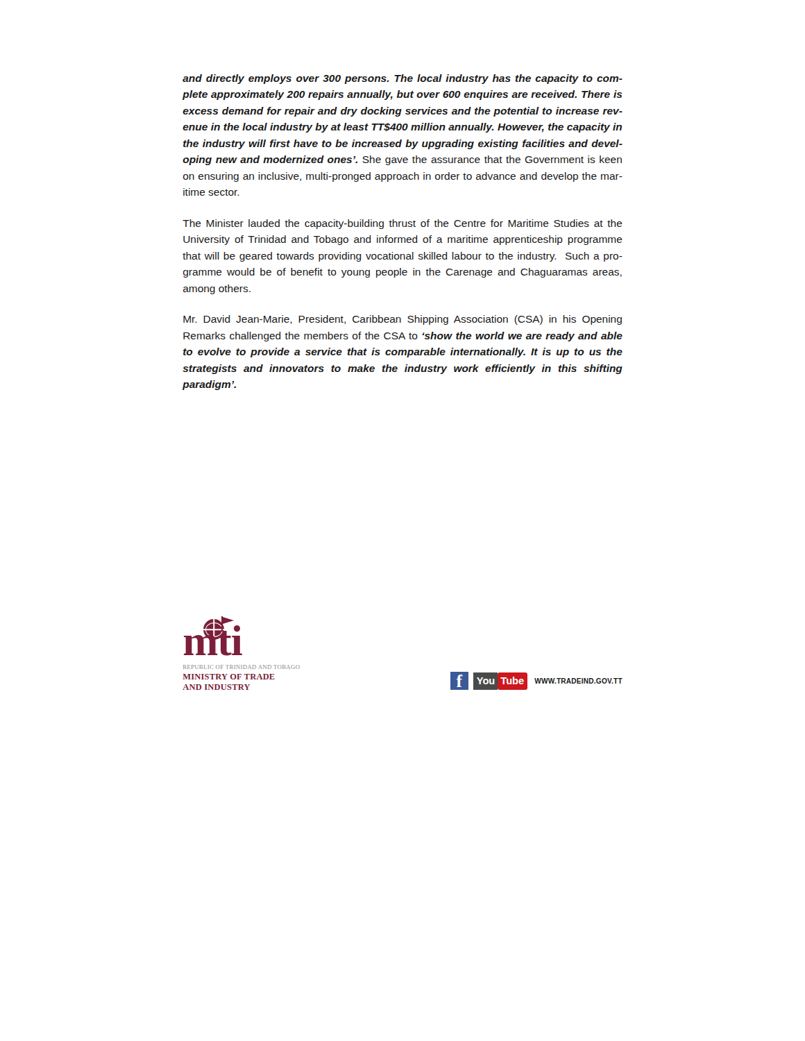and directly employs over 300 persons. The local industry has the capacity to complete approximately 200 repairs annually, but over 600 enquires are received. There is excess demand for repair and dry docking services and the potential to increase revenue in the local industry by at least TT$400 million annually. However, the capacity in the industry will first have to be increased by upgrading existing facilities and developing new and modernized ones’. She gave the assurance that the Government is keen on ensuring an inclusive, multi-pronged approach in order to advance and develop the maritime sector.
The Minister lauded the capacity-building thrust of the Centre for Maritime Studies at the University of Trinidad and Tobago and informed of a maritime apprenticeship programme that will be geared towards providing vocational skilled labour to the industry. Such a programme would be of benefit to young people in the Carenage and Chaguaramas areas, among others.
Mr. David Jean-Marie, President, Caribbean Shipping Association (CSA) in his Opening Remarks challenged the members of the CSA to ‘show the world we are ready and able to evolve to provide a service that is comparable internationally. It is up to us the strategists and innovators to make the industry work efficiently in this shifting paradigm’.
mti
Republic of Trinidad and Tobago
Ministry of Trade
and Industry
f
You Tube
WWW.TRADEIND.GOV.TT